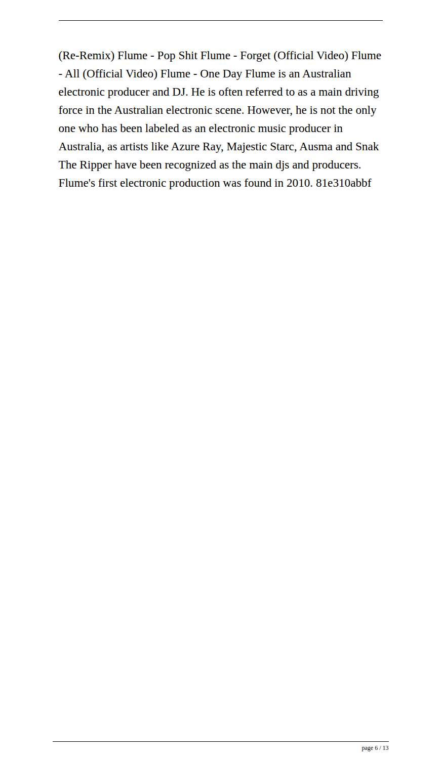(Re-Remix) Flume - Pop Shit Flume - Forget (Official Video) Flume - All (Official Video) Flume - One Day Flume is an Australian electronic producer and DJ. He is often referred to as a main driving force in the Australian electronic scene. However, he is not the only one who has been labeled as an electronic music producer in Australia, as artists like Azure Ray, Majestic Starc, Ausma and Snak The Ripper have been recognized as the main djs and producers. Flume's first electronic production was found in 2010. 81e310abbf
page 6 / 13